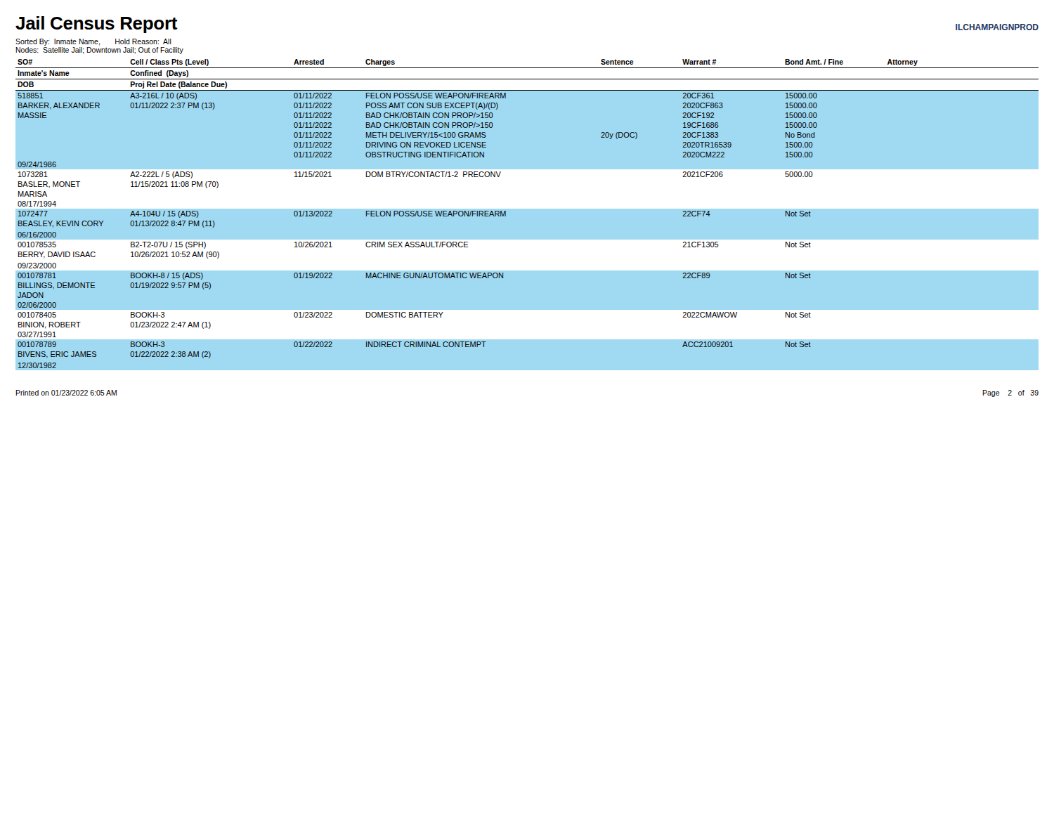ILCHAMPAIGNPROD
Jail Census Report
Sorted By: Inmate Name, Hold Reason: All
Nodes: Satellite Jail; Downtown Jail; Out of Facility
| SO# | Cell / Class Pts (Level) | Arrested | Charges | Sentence | Warrant # | Bond Amt. / Fine | Attorney |
| --- | --- | --- | --- | --- | --- | --- | --- |
| Inmate's Name | Confined (Days) | |
| DOB | Proj Rel Date (Balance Due) | |
| 518851 | A3-216L / 10 (ADS) | 01/11/2022 | FELON POSS/USE WEAPON/FIREARM | | 20CF361 | 15000.00 | |
| BARKER, ALEXANDER | 01/11/2022 2:37 PM (13) | 01/11/2022 | POSS AMT CON SUB EXCEPT(A)/(D) | | 2020CF863 | 15000.00 | |
| MASSIE | | 01/11/2022 | BAD CHK/OBTAIN CON PROP/>150 | | 20CF192 | 15000.00 | |
| | | 01/11/2022 | BAD CHK/OBTAIN CON PROP/>150 | | 19CF1686 | 15000.00 | |
| | | 01/11/2022 | METH DELIVERY/15<100 GRAMS | 20y (DOC) | 20CF1383 | No Bond | |
| | | 01/11/2022 | DRIVING ON REVOKED LICENSE | | 2020TR16539 | 1500.00 | |
| | | 01/11/2022 | OBSTRUCTING IDENTIFICATION | | 2020CM222 | 1500.00 | |
| 09/24/1986 | | |
| 1073281 | A2-222L / 5 (ADS) | 11/15/2021 | DOM BTRY/CONTACT/1-2 PRECONV | | 2021CF206 | 5000.00 | |
| BASLER, MONET | 11/15/2021 11:08 PM (70) | |
| MARISA | | |
| 08/17/1994 | | |
| 1072477 | A4-104U / 15 (ADS) | 01/13/2022 | FELON POSS/USE WEAPON/FIREARM | | 22CF74 | Not Set | |
| BEASLEY, KEVIN CORY | 01/13/2022 8:47 PM (11) | |
| 06/16/2000 | | |
| 001078535 | B2-T2-07U / 15 (SPH) | 10/26/2021 | CRIM SEX ASSAULT/FORCE | | 21CF1305 | Not Set | |
| BERRY, DAVID ISAAC | 10/26/2021 10:52 AM (90) | |
| 09/23/2000 | | |
| 001078781 | BOOKH-8 / 15 (ADS) | 01/19/2022 | MACHINE GUN/AUTOMATIC WEAPON | | 22CF89 | Not Set | |
| BILLINGS, DEMONTE | 01/19/2022 9:57 PM (5) | |
| JADON | | |
| 02/06/2000 | | |
| 001078405 | BOOKH-3 | 01/23/2022 | DOMESTIC BATTERY | | 2022CMAWOW | Not Set | |
| BINION, ROBERT | 01/23/2022 2:47 AM (1) | |
| 03/27/1991 | | |
| 001078789 | BOOKH-3 | 01/22/2022 | INDIRECT CRIMINAL CONTEMPT | | ACC21009201 | Not Set | |
| BIVENS, ERIC JAMES | 01/22/2022 2:38 AM (2) | |
| 12/30/1982 | | |
Printed on 01/23/2022 6:05 AM
Page 2 of 39